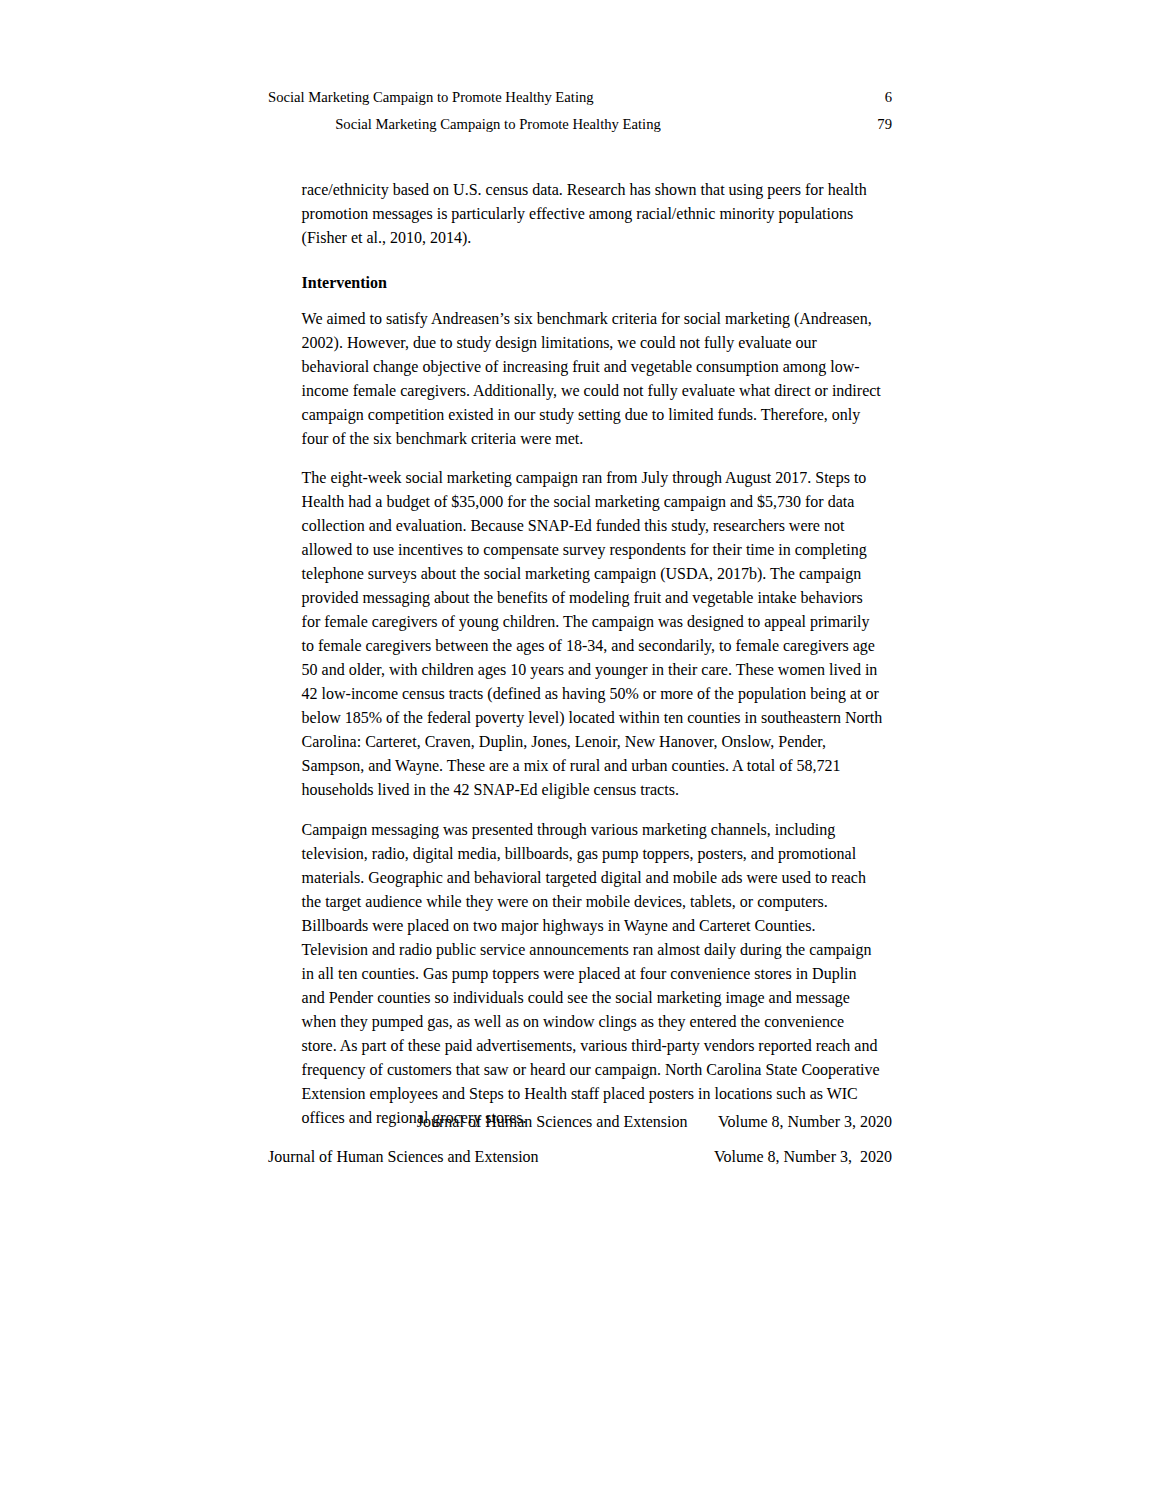Social Marketing Campaign to Promote Healthy Eating 6
Social Marketing Campaign to Promote Healthy Eating 79
race/ethnicity based on U.S. census data. Research has shown that using peers for health promotion messages is particularly effective among racial/ethnic minority populations (Fisher et al., 2010, 2014).
Intervention
We aimed to satisfy Andreasen’s six benchmark criteria for social marketing (Andreasen, 2002). However, due to study design limitations, we could not fully evaluate our behavioral change objective of increasing fruit and vegetable consumption among low-income female caregivers. Additionally, we could not fully evaluate what direct or indirect campaign competition existed in our study setting due to limited funds. Therefore, only four of the six benchmark criteria were met.
The eight-week social marketing campaign ran from July through August 2017. Steps to Health had a budget of $35,000 for the social marketing campaign and $5,730 for data collection and evaluation. Because SNAP-Ed funded this study, researchers were not allowed to use incentives to compensate survey respondents for their time in completing telephone surveys about the social marketing campaign (USDA, 2017b). The campaign provided messaging about the benefits of modeling fruit and vegetable intake behaviors for female caregivers of young children. The campaign was designed to appeal primarily to female caregivers between the ages of 18-34, and secondarily, to female caregivers age 50 and older, with children ages 10 years and younger in their care. These women lived in 42 low-income census tracts (defined as having 50% or more of the population being at or below 185% of the federal poverty level) located within ten counties in southeastern North Carolina: Carteret, Craven, Duplin, Jones, Lenoir, New Hanover, Onslow, Pender, Sampson, and Wayne. These are a mix of rural and urban counties. A total of 58,721 households lived in the 42 SNAP-Ed eligible census tracts.
Campaign messaging was presented through various marketing channels, including television, radio, digital media, billboards, gas pump toppers, posters, and promotional materials. Geographic and behavioral targeted digital and mobile ads were used to reach the target audience while they were on their mobile devices, tablets, or computers. Billboards were placed on two major highways in Wayne and Carteret Counties. Television and radio public service announcements ran almost daily during the campaign in all ten counties. Gas pump toppers were placed at four convenience stores in Duplin and Pender counties so individuals could see the social marketing image and message when they pumped gas, as well as on window clings as they entered the convenience store. As part of these paid advertisements, various third-party vendors reported reach and frequency of customers that saw or heard our campaign. North Carolina State Cooperative Extension employees and Steps to Health staff placed posters in locations such as WIC offices and regional grocery stores.
Journal of Human Sciences and Extension Volume 8, Number 3, 2020
Journal of Human Sciences and Extension Volume 8, Number 3, 2020